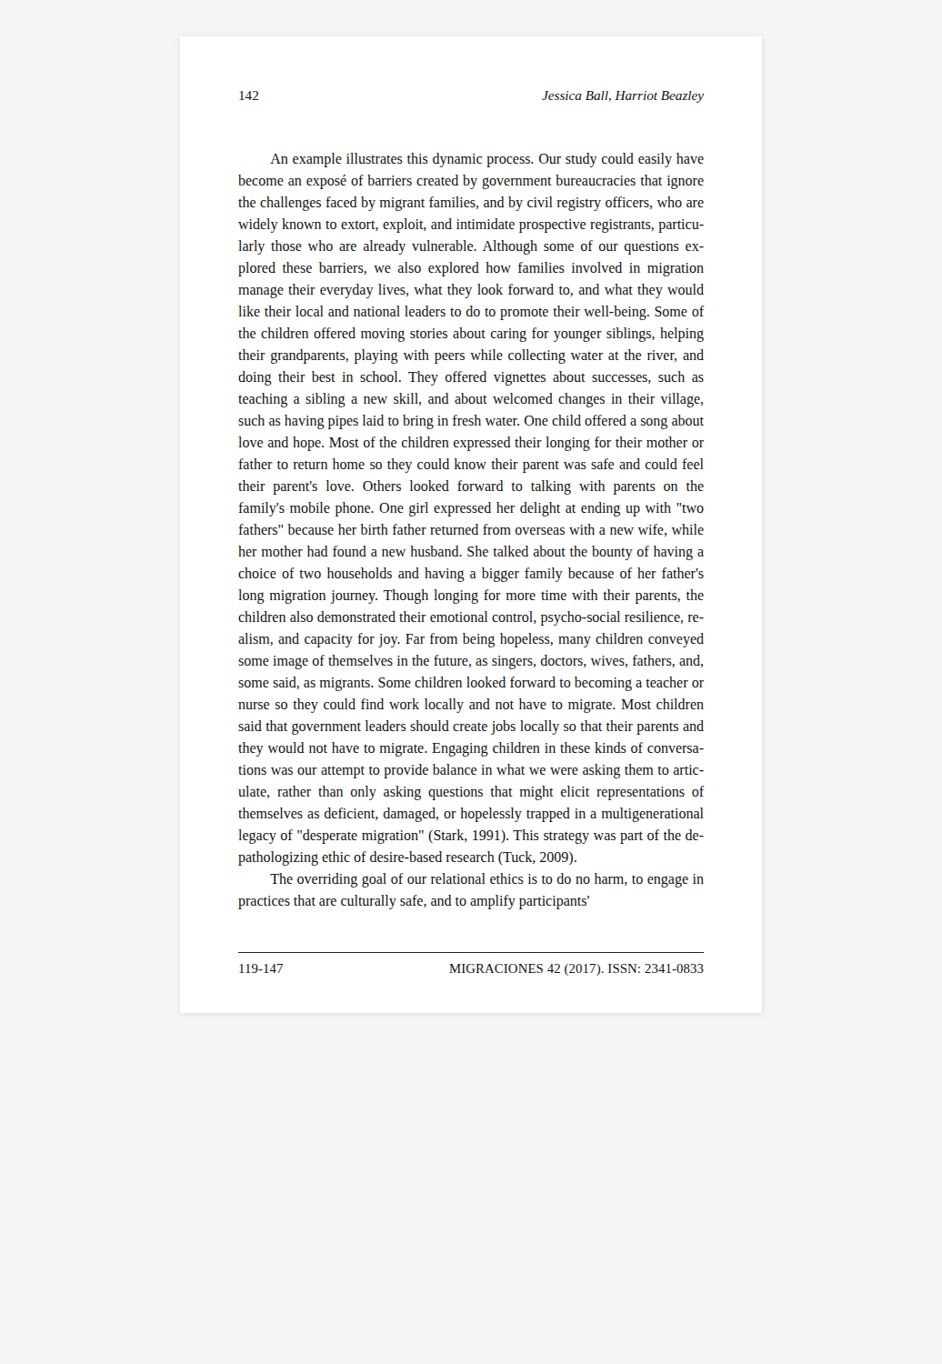142 Jessica Ball, Harriot Beazley
An example illustrates this dynamic process. Our study could easily have become an exposé of barriers created by government bureaucracies that ignore the challenges faced by migrant families, and by civil registry officers, who are widely known to extort, exploit, and intimidate prospective registrants, particularly those who are already vulnerable. Although some of our questions explored these barriers, we also explored how families involved in migration manage their everyday lives, what they look forward to, and what they would like their local and national leaders to do to promote their well-being. Some of the children offered moving stories about caring for younger siblings, helping their grandparents, playing with peers while collecting water at the river, and doing their best in school. They offered vignettes about successes, such as teaching a sibling a new skill, and about welcomed changes in their village, such as having pipes laid to bring in fresh water. One child offered a song about love and hope. Most of the children expressed their longing for their mother or father to return home so they could know their parent was safe and could feel their parent's love. Others looked forward to talking with parents on the family's mobile phone. One girl expressed her delight at ending up with "two fathers" because her birth father returned from overseas with a new wife, while her mother had found a new husband. She talked about the bounty of having a choice of two households and having a bigger family because of her father's long migration journey. Though longing for more time with their parents, the children also demonstrated their emotional control, psycho-social resilience, realism, and capacity for joy. Far from being hopeless, many children conveyed some image of themselves in the future, as singers, doctors, wives, fathers, and, some said, as migrants. Some children looked forward to becoming a teacher or nurse so they could find work locally and not have to migrate. Most children said that government leaders should create jobs locally so that their parents and they would not have to migrate. Engaging children in these kinds of conversations was our attempt to provide balance in what we were asking them to articulate, rather than only asking questions that might elicit representations of themselves as deficient, damaged, or hopelessly trapped in a multigenerational legacy of "desperate migration" (Stark, 1991). This strategy was part of the depathologizing ethic of desire-based research (Tuck, 2009).
The overriding goal of our relational ethics is to do no harm, to engage in practices that are culturally safe, and to amplify participants'
119-147 MIGRACIONES 42 (2017). ISSN: 2341-0833